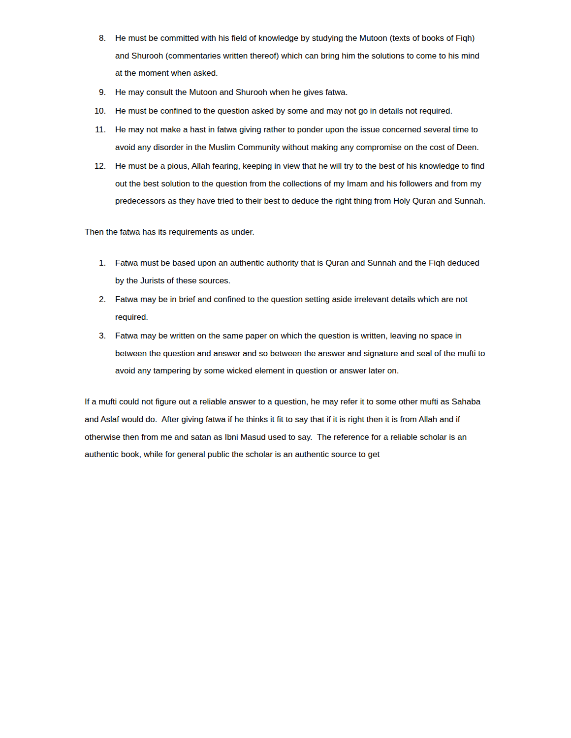He must be committed with his field of knowledge by studying the Mutoon (texts of books of Fiqh) and Shurooh (commentaries written thereof) which can bring him the solutions to come to his mind at the moment when asked.
He may consult the Mutoon and Shurooh when he gives fatwa.
He must be confined to the question asked by some and may not go in details not required.
He may not make a hast in fatwa giving rather to ponder upon the issue concerned several time to avoid any disorder in the Muslim Community without making any compromise on the cost of Deen.
He must be a pious, Allah fearing, keeping in view that he will try to the best of his knowledge to find out the best solution to the question from the collections of my Imam and his followers and from my predecessors as they have tried to their best to deduce the right thing from Holy Quran and Sunnah.
Then the fatwa has its requirements as under.
Fatwa must be based upon an authentic authority that is Quran and Sunnah and the Fiqh deduced by the Jurists of these sources.
Fatwa may be in brief and confined to the question setting aside irrelevant details which are not required.
Fatwa may be written on the same paper on which the question is written, leaving no space in between the question and answer and so between the answer and signature and seal of the mufti to avoid any tampering by some wicked element in question or answer later on.
If a mufti could not figure out a reliable answer to a question, he may refer it to some other mufti as Sahaba and Aslaf would do. After giving fatwa if he thinks it fit to say that if it is right then it is from Allah and if otherwise then from me and satan as Ibni Masud used to say. The reference for a reliable scholar is an authentic book, while for general public the scholar is an authentic source to get